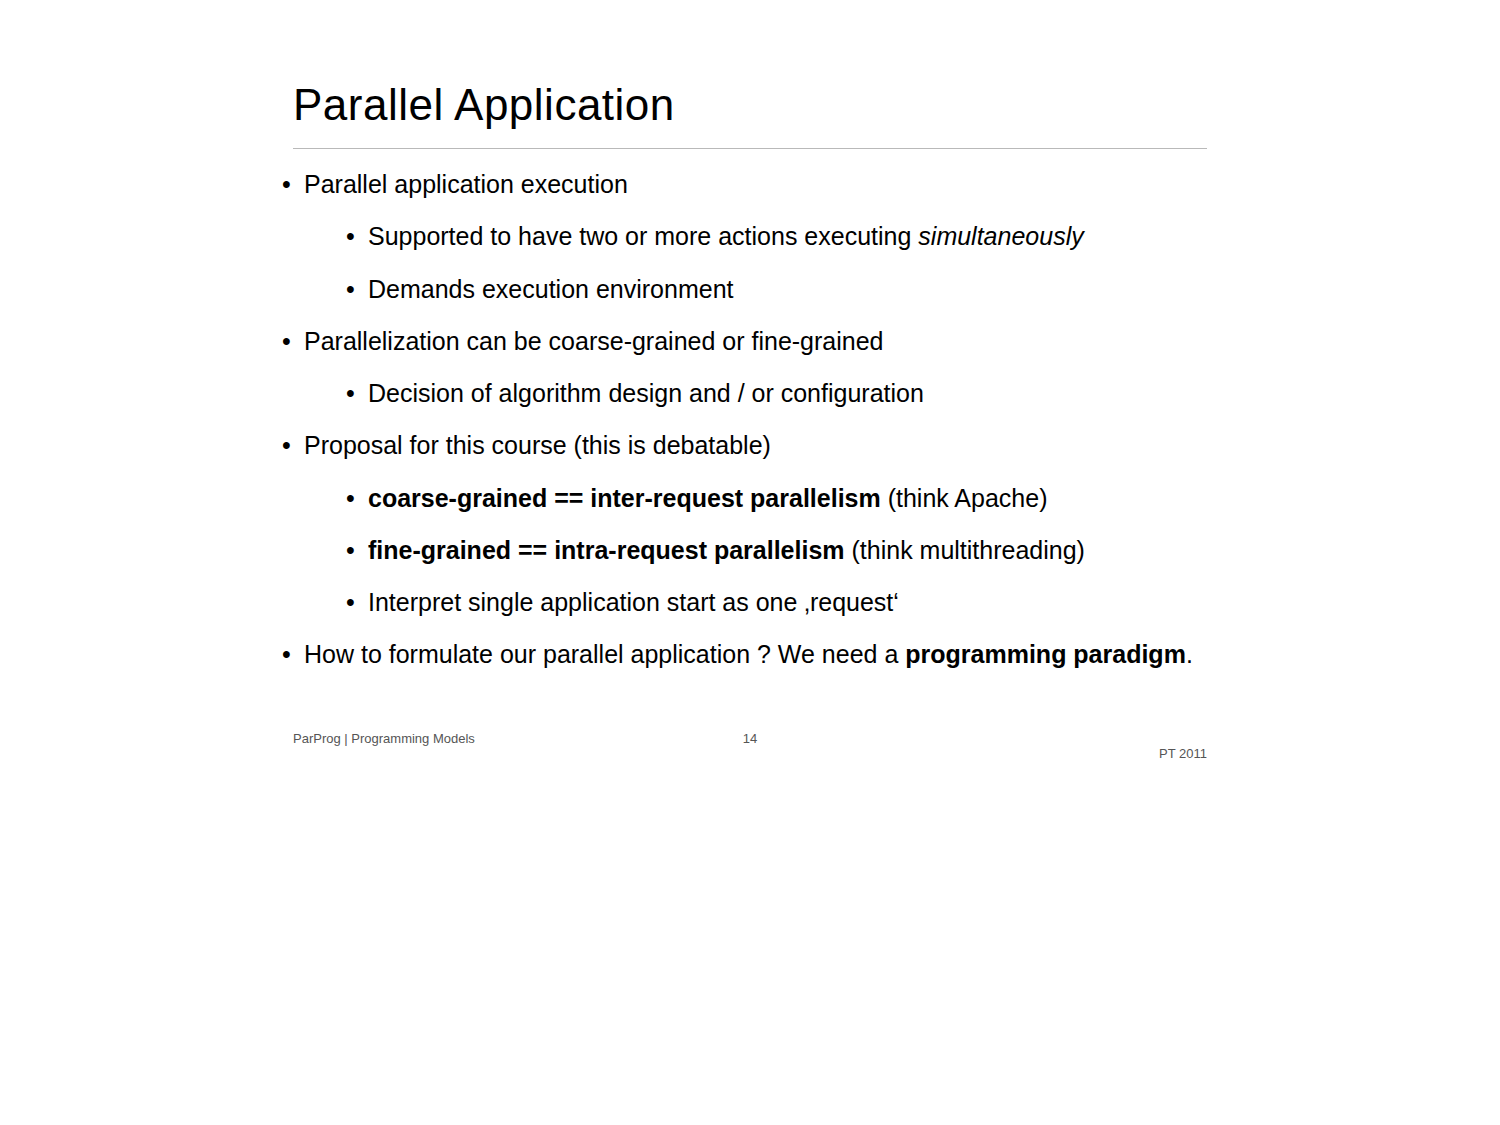Parallel Application
Parallel application execution
Supported to have two or more actions executing simultaneously
Demands execution environment
Parallelization can be coarse-grained or fine-grained
Decision of algorithm design and / or configuration
Proposal for this course (this is debatable)
coarse-grained == inter-request parallelism (think Apache)
fine-grained == intra-request parallelism (think multithreading)
Interpret single application start as one ‚request‘
How to formulate our parallel application ? We need a programming paradigm.
ParProg | Programming Models
14
PT 2011